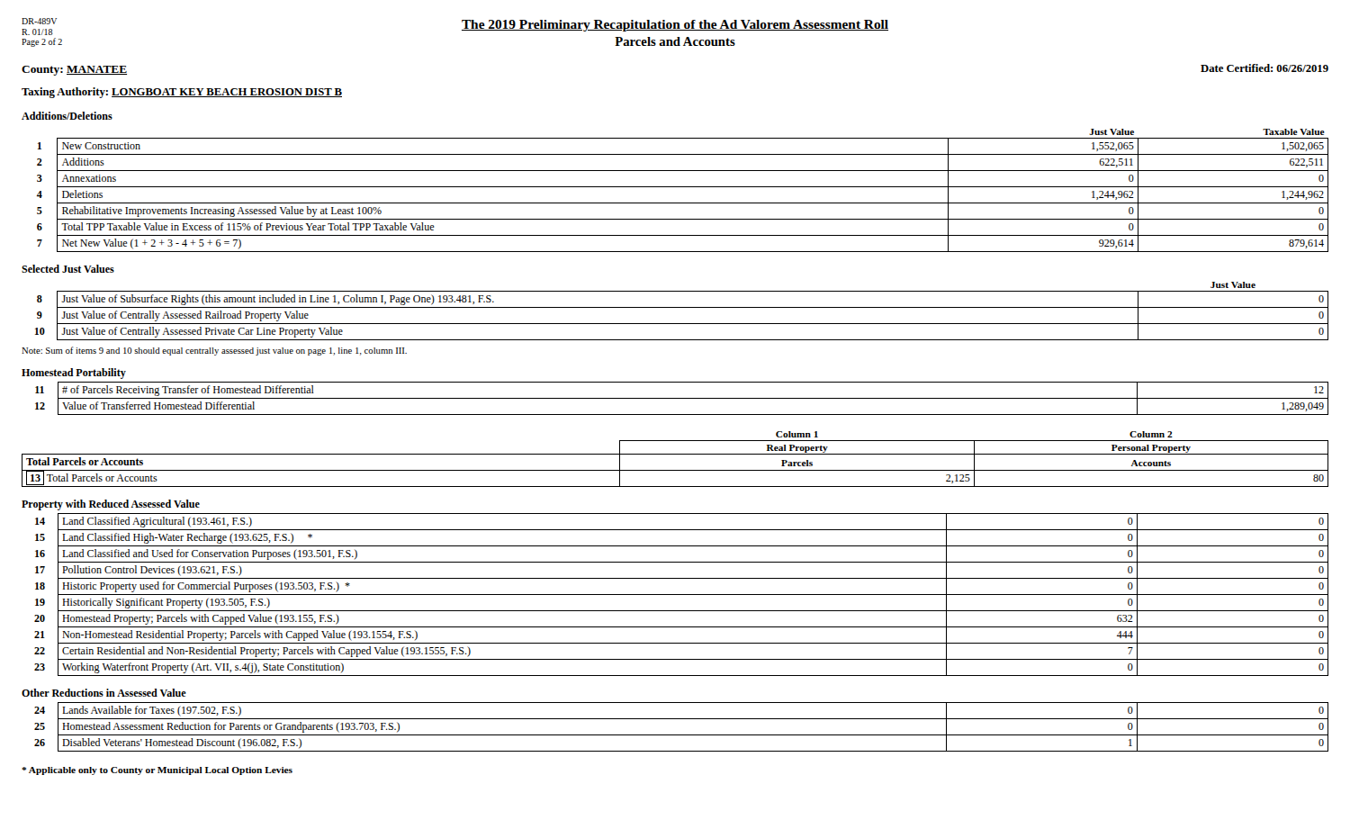DR-489V
R. 01/18
Page 2 of 2
The 2019 Preliminary Recapitulation of the Ad Valorem Assessment Roll
Parcels and Accounts
County: MANATEE
Date Certified: 06/26/2019
Taxing Authority: LONGBOAT KEY BEACH EROSION DIST B
Additions/Deletions
| | | Just Value | Taxable Value |
| 1 | New Construction | 1,552,065 | 1,502,065 |
| 2 | Additions | 622,511 | 622,511 |
| 3 | Annexations | 0 | 0 |
| 4 | Deletions | 1,244,962 | 1,244,962 |
| 5 | Rehabilitative Improvements Increasing Assessed Value by at Least 100% | 0 | 0 |
| 6 | Total TPP Taxable Value in Excess of 115% of Previous Year Total TPP Taxable Value | 0 | 0 |
| 7 | Net New Value (1 + 2 + 3 - 4 + 5 + 6 = 7) | 929,614 | 879,614 |
Selected Just Values
| | | Just Value |
| 8 | Just Value of Subsurface Rights (this amount included in Line 1, Column I, Page One) 193.481, F.S. | 0 |
| 9 | Just Value of Centrally Assessed Railroad Property Value | 0 |
| 10 | Just Value of Centrally Assessed Private Car Line Property Value | 0 |
Note: Sum of items 9 and 10 should equal centrally assessed just value on page 1, line 1, column III.
Homestead Portability
| 11 | # of Parcels Receiving Transfer of Homestead Differential | 12 |
| 12 | Value of Transferred Homestead Differential | 1,289,049 |
| | Column 1 | Column 2 |
| | Real Property | Personal Property |
| Total Parcels or Accounts | Parcels | Accounts |
| 13 Total Parcels or Accounts | 2,125 | 80 |
Property with Reduced Assessed Value
| 14 | Land Classified Agricultural (193.461, F.S.) | 0 | 0 |
| 15 | Land Classified High-Water Recharge (193.625, F.S.) * | 0 | 0 |
| 16 | Land Classified and Used for Conservation Purposes (193.501, F.S.) | 0 | 0 |
| 17 | Pollution Control Devices (193.621, F.S.) | 0 | 0 |
| 18 | Historic Property used for Commercial Purposes (193.503, F.S.) * | 0 | 0 |
| 19 | Historically Significant Property (193.505, F.S.) | 0 | 0 |
| 20 | Homestead Property; Parcels with Capped Value (193.155, F.S.) | 632 | 0 |
| 21 | Non-Homestead Residential Property; Parcels with Capped Value (193.1554, F.S.) | 444 | 0 |
| 22 | Certain Residential and Non-Residential Property; Parcels with Capped Value (193.1555, F.S.) | 7 | 0 |
| 23 | Working Waterfront Property (Art. VII, s.4(j), State Constitution) | 0 | 0 |
Other Reductions in Assessed Value
| 24 | Lands Available for Taxes (197.502, F.S.) | 0 | 0 |
| 25 | Homestead Assessment Reduction for Parents or Grandparents (193.703, F.S.) | 0 | 0 |
| 26 | Disabled Veterans' Homestead Discount (196.082, F.S.) | 1 | 0 |
* Applicable only to County or Municipal Local Option Levies